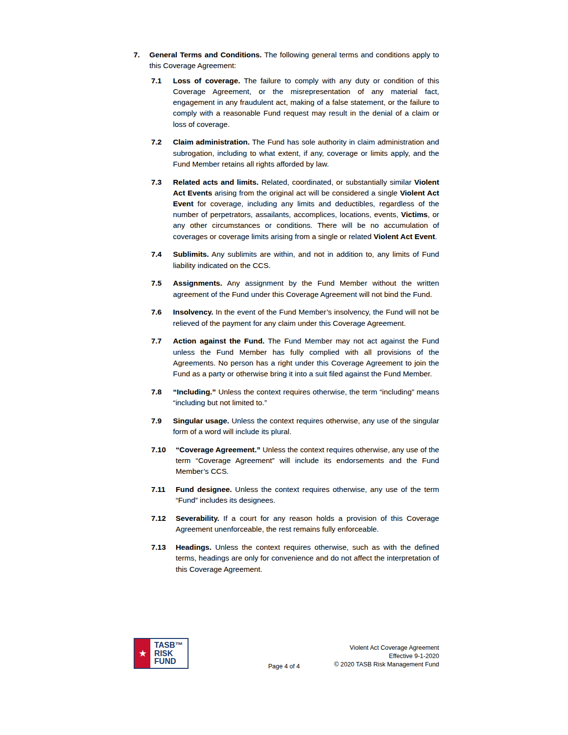7.
General Terms and Conditions. The following general terms and conditions apply to this Coverage Agreement:
7.1
Loss of coverage. The failure to comply with any duty or condition of this Coverage Agreement, or the misrepresentation of any material fact, engagement in any fraudulent act, making of a false statement, or the failure to comply with a reasonable Fund request may result in the denial of a claim or loss of coverage.
7.2
Claim administration. The Fund has sole authority in claim administration and subrogation, including to what extent, if any, coverage or limits apply, and the Fund Member retains all rights afforded by law.
7.3
Related acts and limits. Related, coordinated, or substantially similar Violent Act Events arising from the original act will be considered a single Violent Act Event for coverage, including any limits and deductibles, regardless of the number of perpetrators, assailants, accomplices, locations, events, Victims, or any other circumstances or conditions. There will be no accumulation of coverages or coverage limits arising from a single or related Violent Act Event.
7.4
Sublimits. Any sublimits are within, and not in addition to, any limits of Fund liability indicated on the CCS.
7.5
Assignments. Any assignment by the Fund Member without the written agreement of the Fund under this Coverage Agreement will not bind the Fund.
7.6
Insolvency. In the event of the Fund Member’s insolvency, the Fund will not be relieved of the payment for any claim under this Coverage Agreement.
7.7
Action against the Fund. The Fund Member may not act against the Fund unless the Fund Member has fully complied with all provisions of the Agreements. No person has a right under this Coverage Agreement to join the Fund as a party or otherwise bring it into a suit filed against the Fund Member.
7.8
“Including.” Unless the context requires otherwise, the term “including” means “including but not limited to.”
7.9
Singular usage. Unless the context requires otherwise, any use of the singular form of a word will include its plural.
7.10
“Coverage Agreement.” Unless the context requires otherwise, any use of the term “Coverage Agreement” will include its endorsements and the Fund Member’s CCS.
7.11
Fund designee. Unless the context requires otherwise, any use of the term “Fund” includes its designees.
7.12
Severability. If a court for any reason holds a provision of this Coverage Agreement unenforceable, the rest remains fully enforceable.
7.13
Headings. Unless the context requires otherwise, such as with the defined terms, headings are only for convenience and do not affect the interpretation of this Coverage Agreement.
★
TASB™ RISK FUND
Violent Act Coverage Agreement
Effective 9-1-2020
© 2020 TASB Risk Management Fund
Page 4 of 4